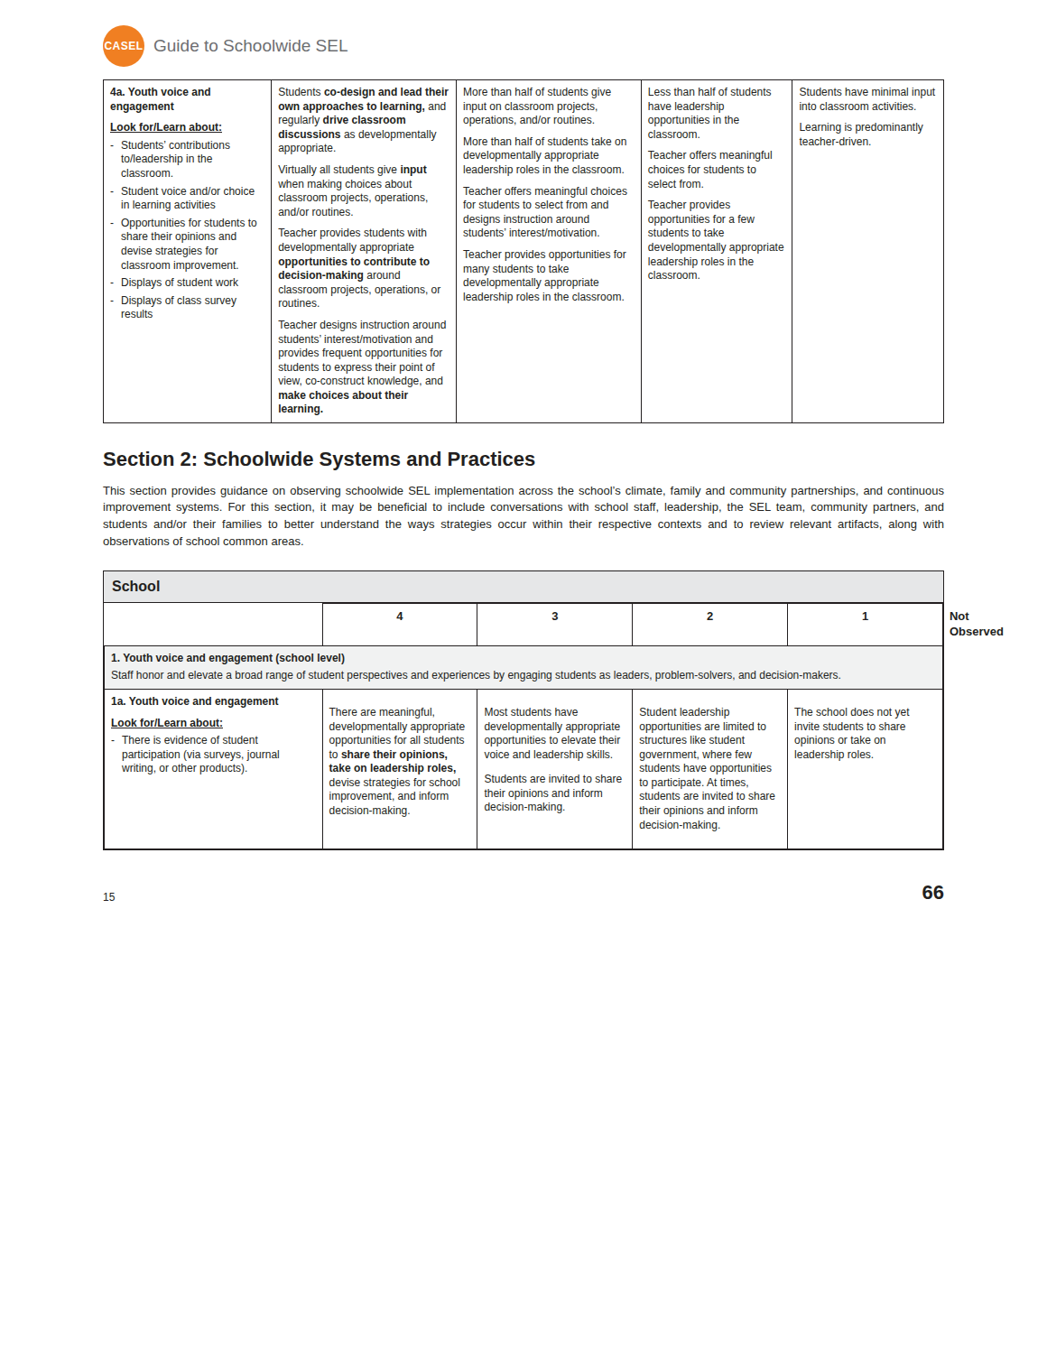CASEL
Guide to Schoolwide SEL
| 4a. Youth voice and engagement Look for/Learn about: Students’ contributions to/leadership in the classroom. Student voice and/or choice in learning activities Opportunities for students to share their opinions and devise strategies for classroom improvement. Displays of student work Displays of class survey results | Students co-design and lead their own approaches to learning, and regularly drive classroom discussions as developmentally appropriate. Virtually all students give input when making choices about classroom projects, operations, and/or routines. Teacher provides students with developmentally appropriate opportunities to contribute to decision-making around classroom projects, operations, or routines. Teacher designs instruction around students’ interest/motivation and provides frequent opportunities for students to express their point of view, co-construct knowledge, and make choices about their learning. | More than half of students give input on classroom projects, operations, and/or routines. More than half of students take on developmentally appropriate leadership roles in the classroom. Teacher offers meaningful choices for students to select from and designs instruction around students’ interest/motivation. Teacher provides opportunities for many students to take developmentally appropriate leadership roles in the classroom. | Less than half of students have leadership opportunities in the classroom. Teacher offers meaningful choices for students to select from. Teacher provides opportunities for a few students to take developmentally appropriate leadership roles in the classroom. | Students have minimal input into classroom activities. Learning is predominantly teacher-driven. |
Section 2: Schoolwide Systems and Practices
This section provides guidance on observing schoolwide SEL implementation across the school’s climate, family and community partnerships, and continuous improvement systems. For this section, it may be beneficial to include conversations with school staff, leadership, the SEL team, community partners, and students and/or their families to better understand the ways strategies occur within their respective contexts and to review relevant artifacts, along with observations of school common areas.
School
| | 4 | 3 | 2 | 1 | Not Observed |
| --- | --- | --- | --- | --- | --- |
| 1. Youth voice and engagement (school level) Staff honor and elevate a broad range of student perspectives and experiences by engaging students as leaders, problem-solvers, and decision-makers. |
| 1a. Youth voice and engagement Look for/Learn about: There is evidence of student participation (via surveys, journal writing, or other products). | There are meaningful, developmentally appropriate opportunities for all students to share their opinions, take on leadership roles, devise strategies for school improvement, and inform decision-making. | Most students have developmentally appropriate opportunities to elevate their voice and leadership skills. Students are invited to share their opinions and inform decision-making. | Student leadership opportunities are limited to structures like student government, where few students have opportunities to participate. At times, students are invited to share their opinions and inform decision-making. | The school does not yet invite students to share opinions or take on leadership roles. | |
15
66